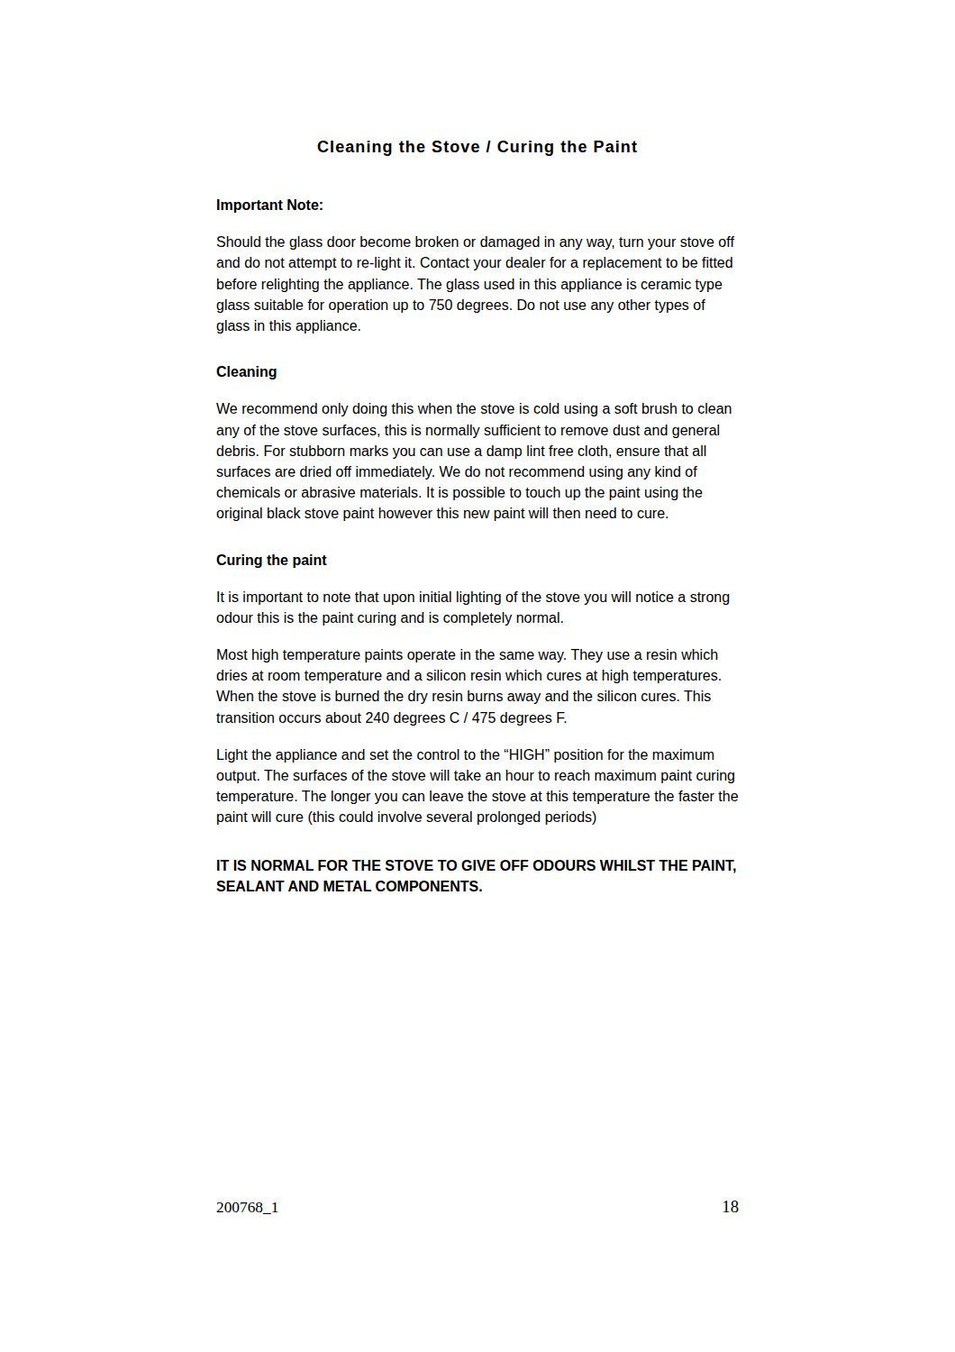Cleaning the Stove / Curing the Paint
Important Note:
Should the glass door become broken or damaged in any way, turn your stove off and do not attempt to re-light it. Contact your dealer for a replacement to be fitted before relighting the appliance. The glass used in this appliance is ceramic type glass suitable for operation up to 750 degrees. Do not use any other types of glass in this appliance.
Cleaning
We recommend only doing this when the stove is cold using a soft brush to clean any of the stove surfaces, this is normally sufficient to remove dust and general debris. For stubborn marks you can use a damp lint free cloth, ensure that all surfaces are dried off immediately. We do not recommend using any kind of chemicals or abrasive materials. It is possible to touch up the paint using the original black stove paint however this new paint will then need to cure.
Curing the paint
It is important to note that upon initial lighting of the stove you will notice a strong odour this is the paint curing and is completely normal.
Most high temperature paints operate in the same way. They use a resin which dries at room temperature and a silicon resin which cures at high temperatures. When the stove is burned the dry resin burns away and the silicon cures. This transition occurs about 240 degrees C / 475 degrees F.
Light the appliance and set the control to the “HIGH” position for the maximum output. The surfaces of the stove will take an hour to reach maximum paint curing temperature. The longer you can leave the stove at this temperature the faster the paint will cure (this could involve several prolonged periods)
IT IS NORMAL FOR THE STOVE TO GIVE OFF ODOURS WHILST THE PAINT, SEALANT AND METAL COMPONENTS.
200768_1 18